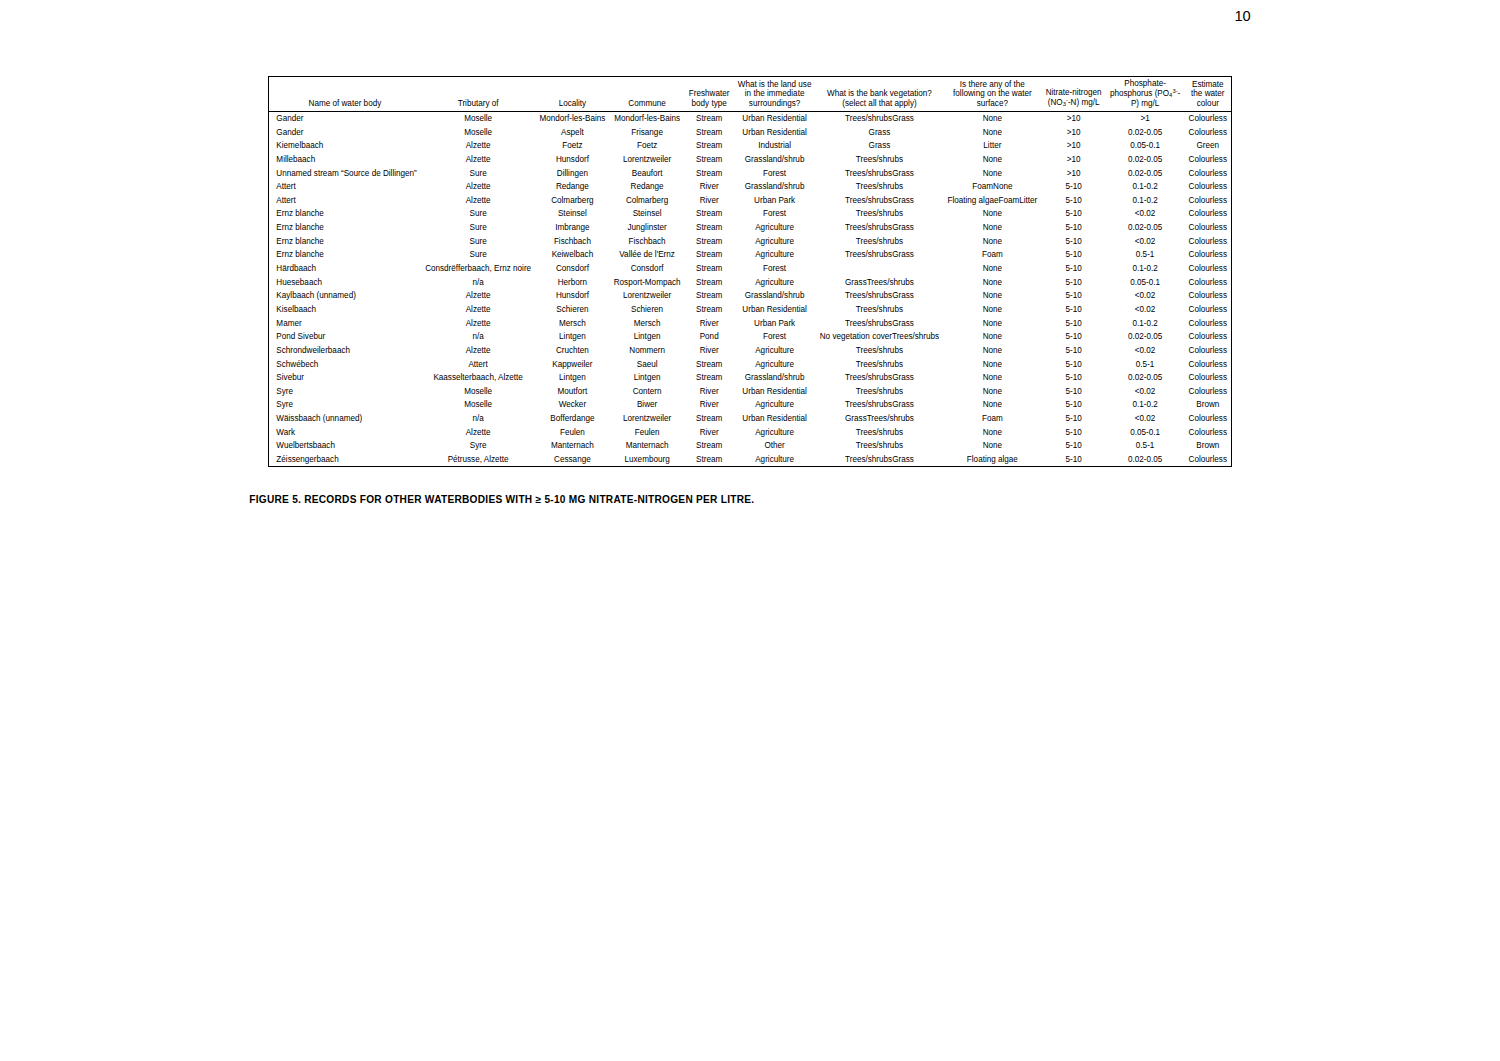10
| Name of water body | Tributary of | Locality | Commune | Freshwater body type | What is the land use in the immediate surroundings? | What is the bank vegetation? (select all that apply) | Is there any of the following on the water surface? | Nitrate-nitrogen (NO 3 - -N) mg/L | Phosphate- phosphorus (PO 4 3- - P) mg/L | Estimate the water colour |
| --- | --- | --- | --- | --- | --- | --- | --- | --- | --- | --- |
| Gander | Moselle | Mondorf-les-Bains | Mondorf-les-Bains | Stream | Urban Residential | Trees/shrubsGrass | None | >10 | >1 | Colourless |
| Gander | Moselle | Aspelt | Frisange | Stream | Urban Residential | Grass | None | >10 | 0.02-0.05 | Colourless |
| Kiemelbaach | Alzette | Foetz | Foetz | Stream | Industrial | Grass | Litter | >10 | 0.05-0.1 | Green |
| Millebaach | Alzette | Hunsdorf | Lorentzweiler | Stream | Grassland/shrub | Trees/shrubs | None | >10 | 0.02-0.05 | Colourless |
| Unnamed stream “Source de Dillingen” | Sure | Dillingen | Beaufort | Stream | Forest | Trees/shrubsGrass | None | >10 | 0.02-0.05 | Colourless |
| Attert | Alzette | Redange | Redange | River | Grassland/shrub | Trees/shrubs | FoamNone | 5-10 | 0.1-0.2 | Colourless |
| Attert | Alzette | Colmarberg | Colmarberg | River | Urban Park | Trees/shrubsGrass | Floating algaeFoamLitter | 5-10 | 0.1-0.2 | Colourless |
| Ernz blanche | Sure | Steinsel | Steinsel | Stream | Forest | Trees/shrubs | None | 5-10 | <0.02 | Colourless |
| Ernz blanche | Sure | Imbrange | Junglinster | Stream | Agriculture | Trees/shrubsGrass | None | 5-10 | 0.02-0.05 | Colourless |
| Ernz blanche | Sure | Fischbach | Fischbach | Stream | Agriculture | Trees/shrubs | None | 5-10 | <0.02 | Colourless |
| Ernz blanche | Sure | Keiwelbach | Vallée de l'Ernz | Stream | Agriculture | Trees/shrubsGrass | Foam | 5-10 | 0.5-1 | Colourless |
| Härdbaach | Consdrëfferbaach, Ernz noire | Consdorf | Consdorf | Stream | Forest | | None | 5-10 | 0.1-0.2 | Colourless |
| Huesebaach | n/a | Herborn | Rosport-Mompach | Stream | Agriculture | GrassTrees/shrubs | None | 5-10 | 0.05-0.1 | Colourless |
| Kaylbaach (unnamed) | Alzette | Hunsdorf | Lorentzweiler | Stream | Grassland/shrub | Trees/shrubsGrass | None | 5-10 | <0.02 | Colourless |
| Kiselbaach | Alzette | Schieren | Schieren | Stream | Urban Residential | Trees/shrubs | None | 5-10 | <0.02 | Colourless |
| Mamer | Alzette | Mersch | Mersch | River | Urban Park | Trees/shrubsGrass | None | 5-10 | 0.1-0.2 | Colourless |
| Pond Sivebur | n/a | Lintgen | Lintgen | Pond | Forest | No vegetation coverTrees/shrubs | None | 5-10 | 0.02-0.05 | Colourless |
| Schrondweilerbaach | Alzette | Cruchten | Nommern | River | Agriculture | Trees/shrubs | None | 5-10 | <0.02 | Colourless |
| Schwébech | Attert | Kappweiler | Saeul | Stream | Agriculture | Trees/shrubs | None | 5-10 | 0.5-1 | Colourless |
| Sivebur | Kaasselterbaach, Alzette | Lintgen | Lintgen | Stream | Grassland/shrub | Trees/shrubsGrass | None | 5-10 | 0.02-0.05 | Colourless |
| Syre | Moselle | Moutfort | Contern | River | Urban Residential | Trees/shrubs | None | 5-10 | <0.02 | Colourless |
| Syre | Moselle | Wecker | Biwer | River | Agriculture | Trees/shrubsGrass | None | 5-10 | 0.1-0.2 | Brown |
| Wäissbaach (unnamed) | n/a | Bofferdange | Lorentzweiler | Stream | Urban Residential | GrassTrees/shrubs | Foam | 5-10 | <0.02 | Colourless |
| Wark | Alzette | Feulen | Feulen | River | Agriculture | Trees/shrubs | None | 5-10 | 0.05-0.1 | Colourless |
| Wuelbertsbaach | Syre | Manternach | Manternach | Stream | Other | Trees/shrubs | None | 5-10 | 0.5-1 | Brown |
| Zéissengerbaach | Pétrusse, Alzette | Cessange | Luxembourg | Stream | Agriculture | Trees/shrubsGrass | Floating algae | 5-10 | 0.02-0.05 | Colourless |
FIGURE 5. RECORDS FOR OTHER WATERBODIES WITH ≥ 5-10 MG NITRATE-NITROGEN PER LITRE.